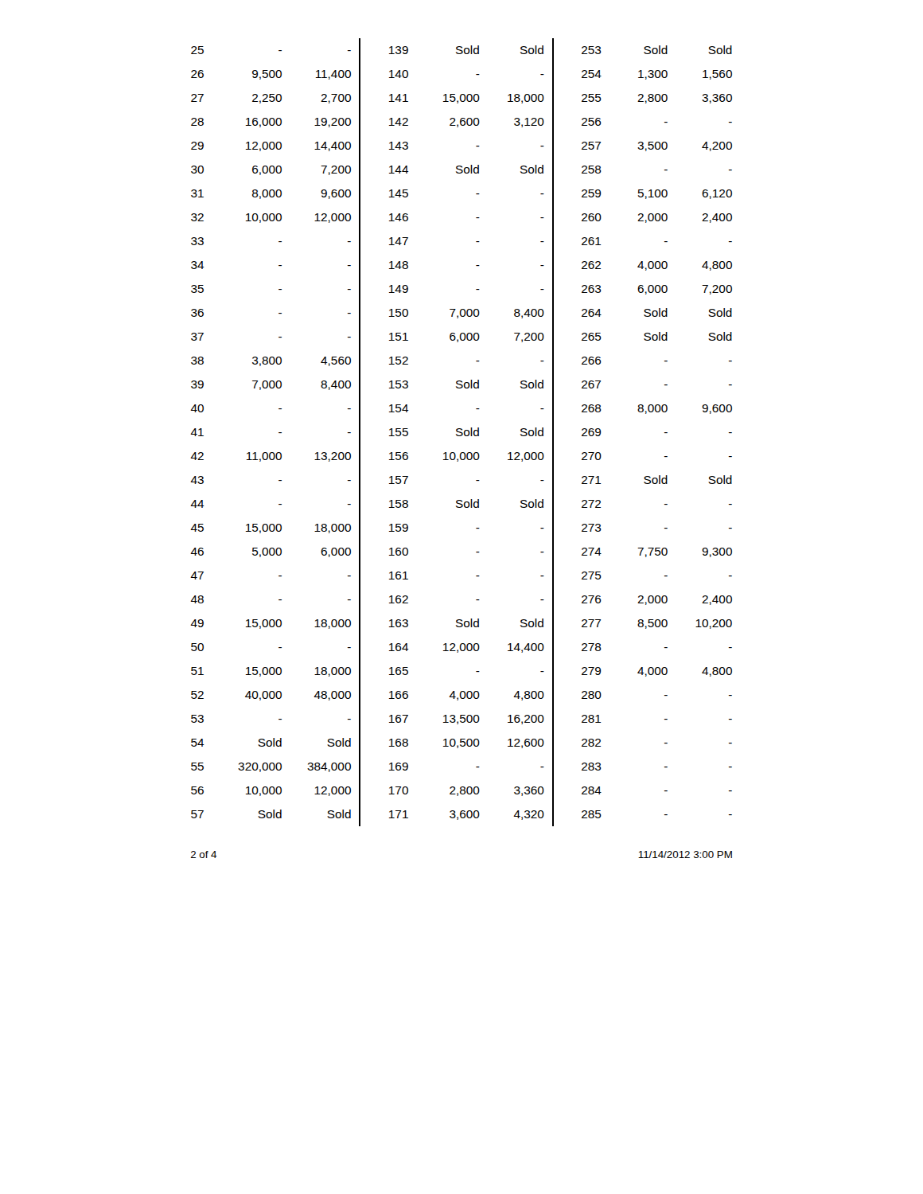| 25 | - | - | | 139 | Sold | Sold | | 253 | Sold | Sold |
| 26 | 9,500 | 11,400 | | 140 | - | - | | 254 | 1,300 | 1,560 |
| 27 | 2,250 | 2,700 | | 141 | 15,000 | 18,000 | | 255 | 2,800 | 3,360 |
| 28 | 16,000 | 19,200 | | 142 | 2,600 | 3,120 | | 256 | - | - |
| 29 | 12,000 | 14,400 | | 143 | - | - | | 257 | 3,500 | 4,200 |
| 30 | 6,000 | 7,200 | | 144 | Sold | Sold | | 258 | - | - |
| 31 | 8,000 | 9,600 | | 145 | - | - | | 259 | 5,100 | 6,120 |
| 32 | 10,000 | 12,000 | | 146 | - | - | | 260 | 2,000 | 2,400 |
| 33 | - | - | | 147 | - | - | | 261 | - | - |
| 34 | - | - | | 148 | - | - | | 262 | 4,000 | 4,800 |
| 35 | - | - | | 149 | - | - | | 263 | 6,000 | 7,200 |
| 36 | - | - | | 150 | 7,000 | 8,400 | | 264 | Sold | Sold |
| 37 | - | - | | 151 | 6,000 | 7,200 | | 265 | Sold | Sold |
| 38 | 3,800 | 4,560 | | 152 | - | - | | 266 | - | - |
| 39 | 7,000 | 8,400 | | 153 | Sold | Sold | | 267 | - | - |
| 40 | - | - | | 154 | - | - | | 268 | 8,000 | 9,600 |
| 41 | - | - | | 155 | Sold | Sold | | 269 | - | - |
| 42 | 11,000 | 13,200 | | 156 | 10,000 | 12,000 | | 270 | - | - |
| 43 | - | - | | 157 | - | - | | 271 | Sold | Sold |
| 44 | - | - | | 158 | Sold | Sold | | 272 | - | - |
| 45 | 15,000 | 18,000 | | 159 | - | - | | 273 | - | - |
| 46 | 5,000 | 6,000 | | 160 | - | - | | 274 | 7,750 | 9,300 |
| 47 | - | - | | 161 | - | - | | 275 | - | - |
| 48 | - | - | | 162 | - | - | | 276 | 2,000 | 2,400 |
| 49 | 15,000 | 18,000 | | 163 | Sold | Sold | | 277 | 8,500 | 10,200 |
| 50 | - | - | | 164 | 12,000 | 14,400 | | 278 | - | - |
| 51 | 15,000 | 18,000 | | 165 | - | - | | 279 | 4,000 | 4,800 |
| 52 | 40,000 | 48,000 | | 166 | 4,000 | 4,800 | | 280 | - | - |
| 53 | - | - | | 167 | 13,500 | 16,200 | | 281 | - | - |
| 54 | Sold | Sold | | 168 | 10,500 | 12,600 | | 282 | - | - |
| 55 | 320,000 | 384,000 | | 169 | - | - | | 283 | - | - |
| 56 | 10,000 | 12,000 | | 170 | 2,800 | 3,360 | | 284 | - | - |
| 57 | Sold | Sold | | 171 | 3,600 | 4,320 | | 285 | - | - |
2 of 4 11/14/2012 3:00 PM